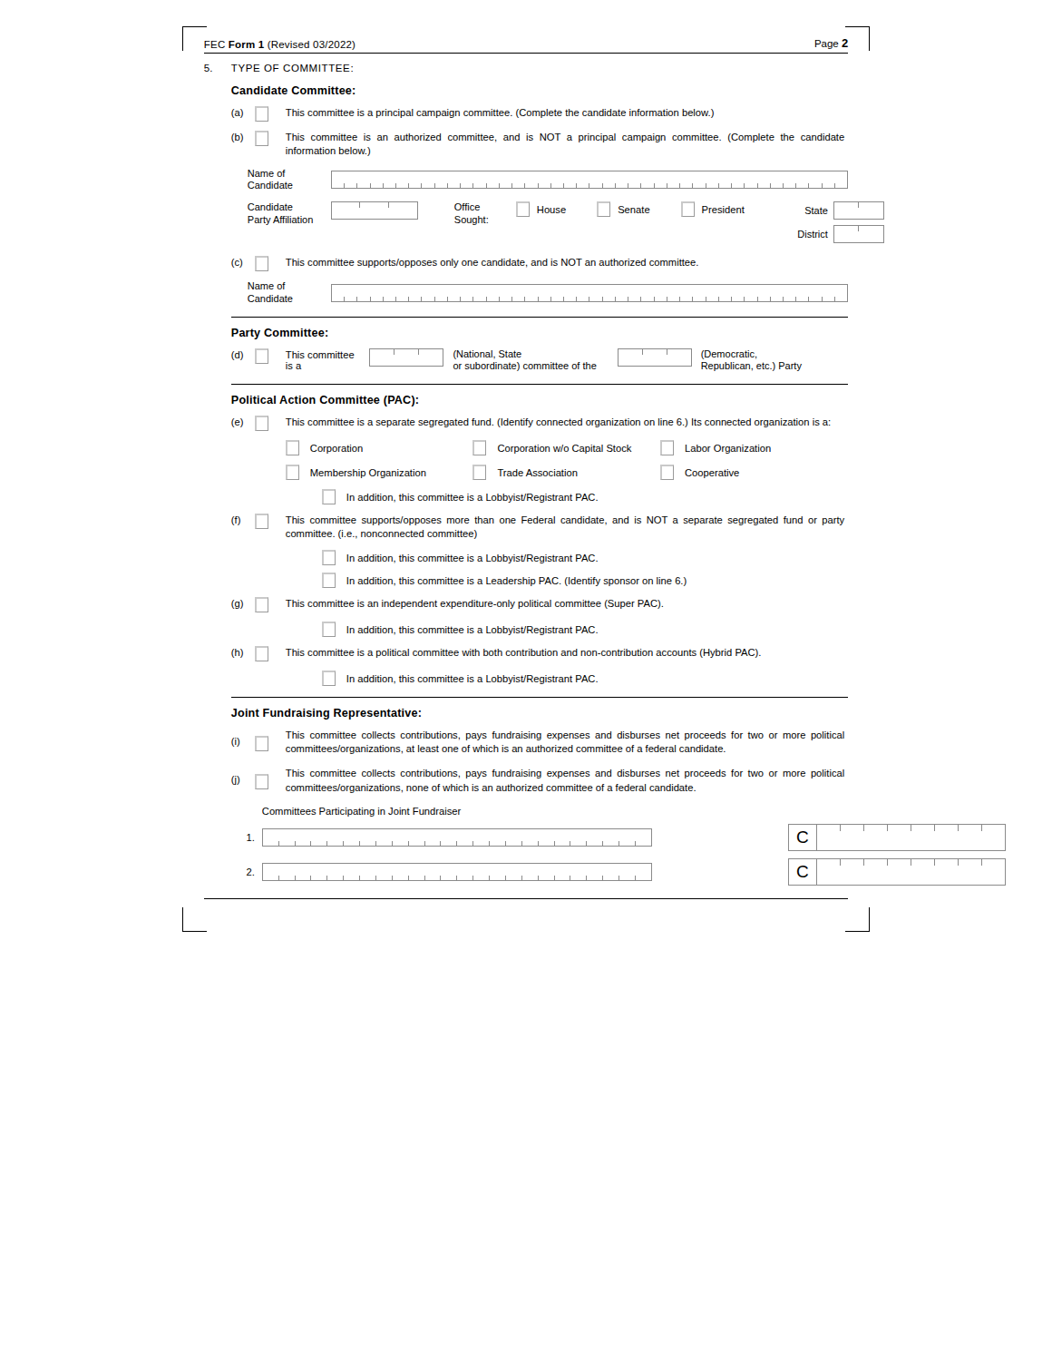FEC Form 1 (Revised 03/2022)
Page 2
5.
TYPE OF COMMITTEE:
Candidate Committee:
(a)
This committee is a principal campaign committee. (Complete the candidate information below.)
(b)
This committee is an authorized committee, and is NOT a principal campaign committee. (Complete the candidate information below.)
Name of
Candidate
Candidate
Party Affiliation
Office
Sought:
House
Senate
President
State
District
(c)
This committee supports/opposes only one candidate, and is NOT an authorized committee.
Name of
Candidate
Party Committee:
(d)
This committee is a
(National, State
or subordinate) committee of the
(Democratic,
Republican, etc.) Party
Political Action Committee (PAC):
(e)
This committee is a separate segregated fund. (Identify connected organization on line 6.) Its connected organization is a:
Corporation
Corporation w/o Capital Stock
Labor Organization
Membership Organization
Trade Association
Cooperative
In addition, this committee is a Lobbyist/Registrant PAC.
(f)
This committee supports/opposes more than one Federal candidate, and is NOT a separate segregated fund or party committee. (i.e., nonconnected committee)
In addition, this committee is a Lobbyist/Registrant PAC.
In addition, this committee is a Leadership PAC. (Identify sponsor on line 6.)
(g)
This committee is an independent expenditure-only political committee (Super PAC).
In addition, this committee is a Lobbyist/Registrant PAC.
(h)
This committee is a political committee with both contribution and non-contribution accounts (Hybrid PAC).
In addition, this committee is a Lobbyist/Registrant PAC.
Joint Fundraising Representative:
(i)
This committee collects contributions, pays fundraising expenses and disburses net proceeds for two or more political committees/organizations, at least one of which is an authorized committee of a federal candidate.
(j)
This committee collects contributions, pays fundraising expenses and disburses net proceeds for two or more political committees/organizations, none of which is an authorized committee of a federal candidate.
Committees Participating in Joint Fundraiser
1.
C
2.
C